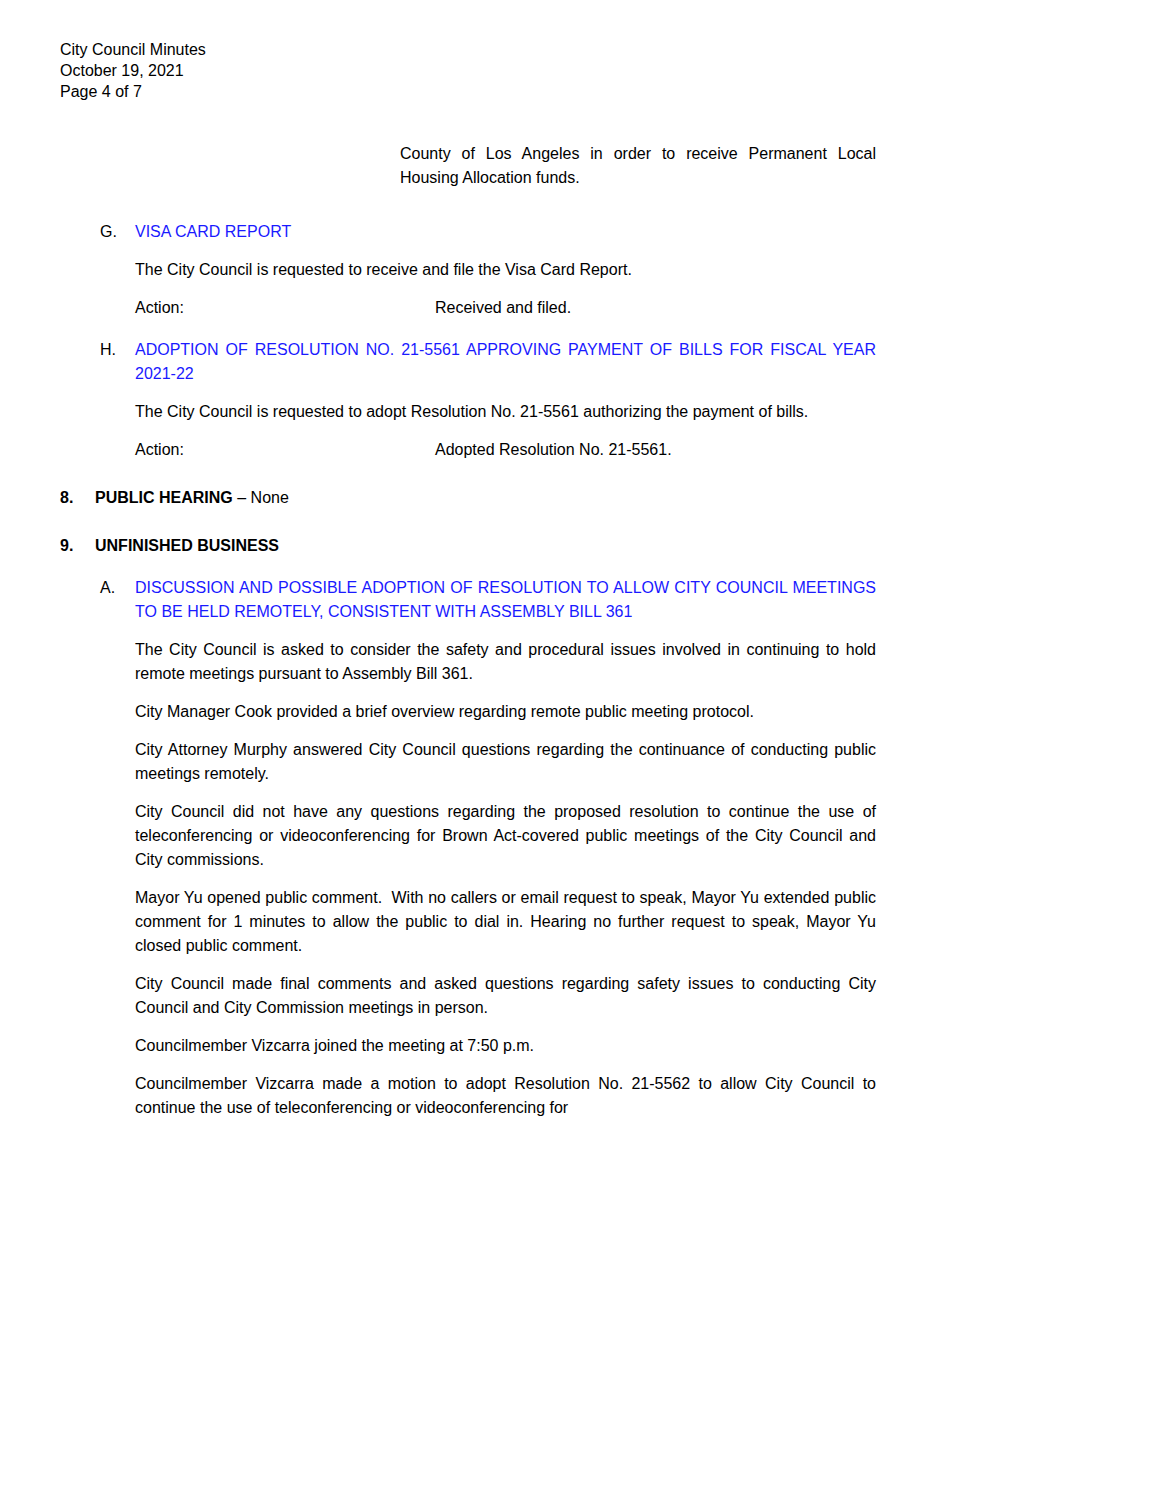City Council Minutes
October 19, 2021
Page 4 of 7
County of Los Angeles in order to receive Permanent Local Housing Allocation funds.
G.
VISA CARD REPORT
The City Council is requested to receive and file the Visa Card Report.
Action:
Received and filed.
H.
ADOPTION OF RESOLUTION NO. 21-5561 APPROVING PAYMENT OF BILLS FOR FISCAL YEAR 2021-22
The City Council is requested to adopt Resolution No. 21-5561 authorizing the payment of bills.
Action:
Adopted Resolution No. 21-5561.
8. PUBLIC HEARING – None
9. UNFINISHED BUSINESS
A.
DISCUSSION AND POSSIBLE ADOPTION OF RESOLUTION TO ALLOW CITY COUNCIL MEETINGS TO BE HELD REMOTELY, CONSISTENT WITH ASSEMBLY BILL 361
The City Council is asked to consider the safety and procedural issues involved in continuing to hold remote meetings pursuant to Assembly Bill 361.
City Manager Cook provided a brief overview regarding remote public meeting protocol.
City Attorney Murphy answered City Council questions regarding the continuance of conducting public meetings remotely.
City Council did not have any questions regarding the proposed resolution to continue the use of teleconferencing or videoconferencing for Brown Act-covered public meetings of the City Council and City commissions.
Mayor Yu opened public comment. With no callers or email request to speak, Mayor Yu extended public comment for 1 minutes to allow the public to dial in. Hearing no further request to speak, Mayor Yu closed public comment.
City Council made final comments and asked questions regarding safety issues to conducting City Council and City Commission meetings in person.
Councilmember Vizcarra joined the meeting at 7:50 p.m.
Councilmember Vizcarra made a motion to adopt Resolution No. 21-5562 to allow City Council to continue the use of teleconferencing or videoconferencing for